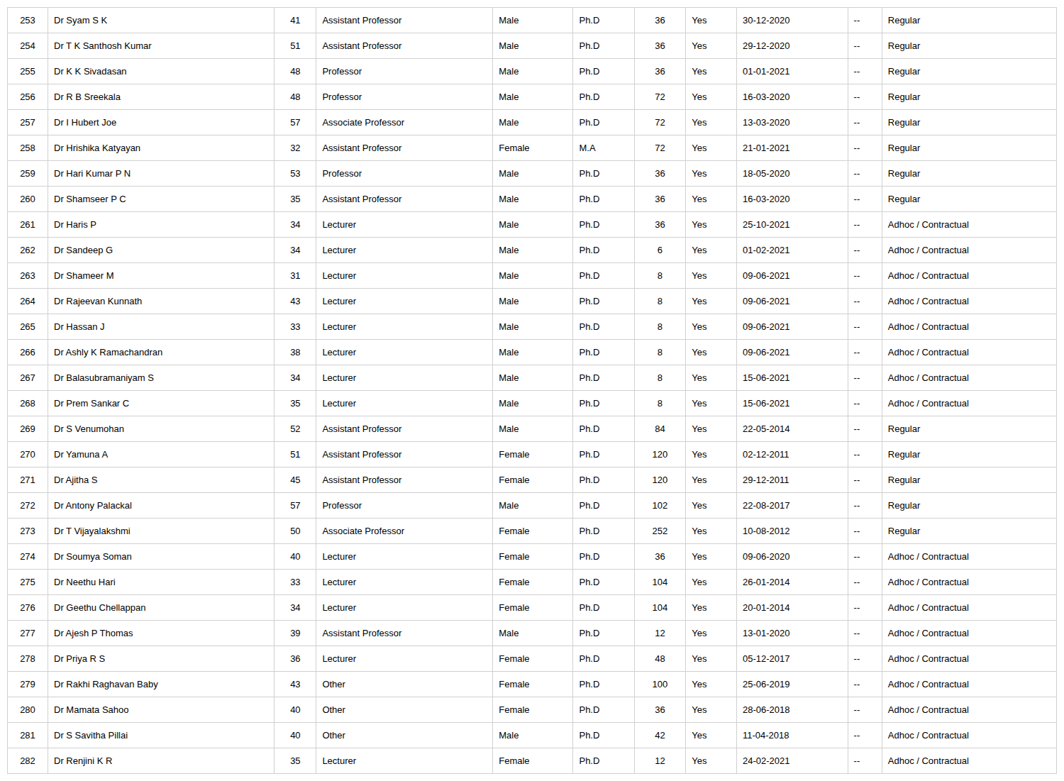| 253 | Dr Syam S K | 41 | Assistant Professor | Male | Ph.D | 36 | Yes | 30-12-2020 | -- | Regular |
| 254 | Dr T K Santhosh Kumar | 51 | Assistant Professor | Male | Ph.D | 36 | Yes | 29-12-2020 | -- | Regular |
| 255 | Dr K K Sivadasan | 48 | Professor | Male | Ph.D | 36 | Yes | 01-01-2021 | -- | Regular |
| 256 | Dr R B Sreekala | 48 | Professor | Male | Ph.D | 72 | Yes | 16-03-2020 | -- | Regular |
| 257 | Dr I Hubert Joe | 57 | Associate Professor | Male | Ph.D | 72 | Yes | 13-03-2020 | -- | Regular |
| 258 | Dr Hrishika Katyayan | 32 | Assistant Professor | Female | M.A | 72 | Yes | 21-01-2021 | -- | Regular |
| 259 | Dr Hari Kumar P N | 53 | Professor | Male | Ph.D | 36 | Yes | 18-05-2020 | -- | Regular |
| 260 | Dr Shamseer P C | 35 | Assistant Professor | Male | Ph.D | 36 | Yes | 16-03-2020 | -- | Regular |
| 261 | Dr Haris P | 34 | Lecturer | Male | Ph.D | 36 | Yes | 25-10-2021 | -- | Adhoc / Contractual |
| 262 | Dr Sandeep G | 34 | Lecturer | Male | Ph.D | 6 | Yes | 01-02-2021 | -- | Adhoc / Contractual |
| 263 | Dr Shameer M | 31 | Lecturer | Male | Ph.D | 8 | Yes | 09-06-2021 | -- | Adhoc / Contractual |
| 264 | Dr Rajeevan Kunnath | 43 | Lecturer | Male | Ph.D | 8 | Yes | 09-06-2021 | -- | Adhoc / Contractual |
| 265 | Dr Hassan J | 33 | Lecturer | Male | Ph.D | 8 | Yes | 09-06-2021 | -- | Adhoc / Contractual |
| 266 | Dr Ashly K Ramachandran | 38 | Lecturer | Male | Ph.D | 8 | Yes | 09-06-2021 | -- | Adhoc / Contractual |
| 267 | Dr Balasubramaniyam S | 34 | Lecturer | Male | Ph.D | 8 | Yes | 15-06-2021 | -- | Adhoc / Contractual |
| 268 | Dr Prem Sankar C | 35 | Lecturer | Male | Ph.D | 8 | Yes | 15-06-2021 | -- | Adhoc / Contractual |
| 269 | Dr S Venumohan | 52 | Assistant Professor | Male | Ph.D | 84 | Yes | 22-05-2014 | -- | Regular |
| 270 | Dr Yamuna A | 51 | Assistant Professor | Female | Ph.D | 120 | Yes | 02-12-2011 | -- | Regular |
| 271 | Dr Ajitha S | 45 | Assistant Professor | Female | Ph.D | 120 | Yes | 29-12-2011 | -- | Regular |
| 272 | Dr Antony Palackal | 57 | Professor | Male | Ph.D | 102 | Yes | 22-08-2017 | -- | Regular |
| 273 | Dr T Vijayalakshmi | 50 | Associate Professor | Female | Ph.D | 252 | Yes | 10-08-2012 | -- | Regular |
| 274 | Dr Soumya Soman | 40 | Lecturer | Female | Ph.D | 36 | Yes | 09-06-2020 | -- | Adhoc / Contractual |
| 275 | Dr Neethu Hari | 33 | Lecturer | Female | Ph.D | 104 | Yes | 26-01-2014 | -- | Adhoc / Contractual |
| 276 | Dr Geethu Chellappan | 34 | Lecturer | Female | Ph.D | 104 | Yes | 20-01-2014 | -- | Adhoc / Contractual |
| 277 | Dr Ajesh P Thomas | 39 | Assistant Professor | Male | Ph.D | 12 | Yes | 13-01-2020 | -- | Adhoc / Contractual |
| 278 | Dr Priya R S | 36 | Lecturer | Female | Ph.D | 48 | Yes | 05-12-2017 | -- | Adhoc / Contractual |
| 279 | Dr Rakhi Raghavan Baby | 43 | Other | Female | Ph.D | 100 | Yes | 25-06-2019 | -- | Adhoc / Contractual |
| 280 | Dr Mamata Sahoo | 40 | Other | Female | Ph.D | 36 | Yes | 28-06-2018 | -- | Adhoc / Contractual |
| 281 | Dr S Savitha Pillai | 40 | Other | Male | Ph.D | 42 | Yes | 11-04-2018 | -- | Adhoc / Contractual |
| 282 | Dr Renjini K R | 35 | Lecturer | Female | Ph.D | 12 | Yes | 24-02-2021 | -- | Adhoc / Contractual |